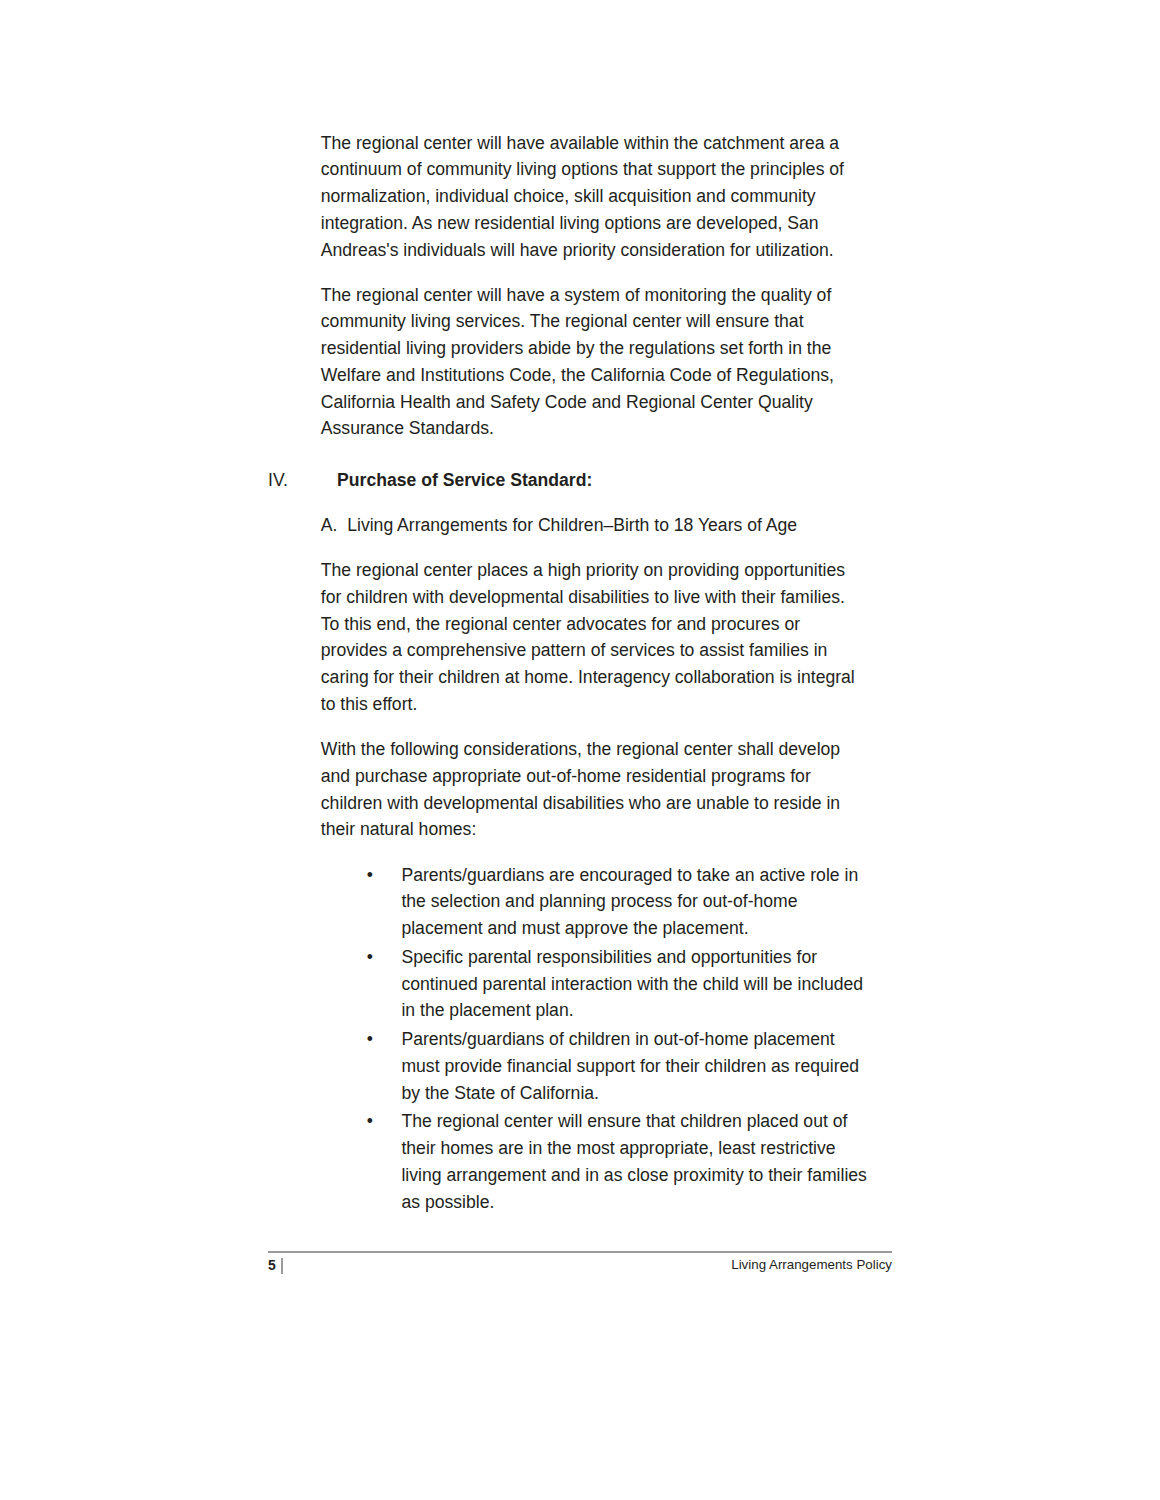The regional center will have available within the catchment area a continuum of community living options that support the principles of normalization, individual choice, skill acquisition and community integration. As new residential living options are developed, San Andreas's individuals will have priority consideration for utilization.
The regional center will have a system of monitoring the quality of community living services. The regional center will ensure that residential living providers abide by the regulations set forth in the Welfare and Institutions Code, the California Code of Regulations, California Health and Safety Code and Regional Center Quality Assurance Standards.
IV.
Purchase of Service Standard:
A. Living Arrangements for Children–Birth to 18 Years of Age
The regional center places a high priority on providing opportunities for children with developmental disabilities to live with their families. To this end, the regional center advocates for and procures or provides a comprehensive pattern of services to assist families in caring for their children at home. Interagency collaboration is integral to this effort.
With the following considerations, the regional center shall develop and purchase appropriate out-of-home residential programs for children with developmental disabilities who are unable to reside in their natural homes:
Parents/guardians are encouraged to take an active role in the selection and planning process for out-of-home placement and must approve the placement.
Specific parental responsibilities and opportunities for continued parental interaction with the child will be included in the placement plan.
Parents/guardians of children in out-of-home placement must provide financial support for their children as required by the State of California.
The regional center will ensure that children placed out of their homes are in the most appropriate, least restrictive living arrangement and in as close proximity to their families as possible.
5
Living Arrangements Policy